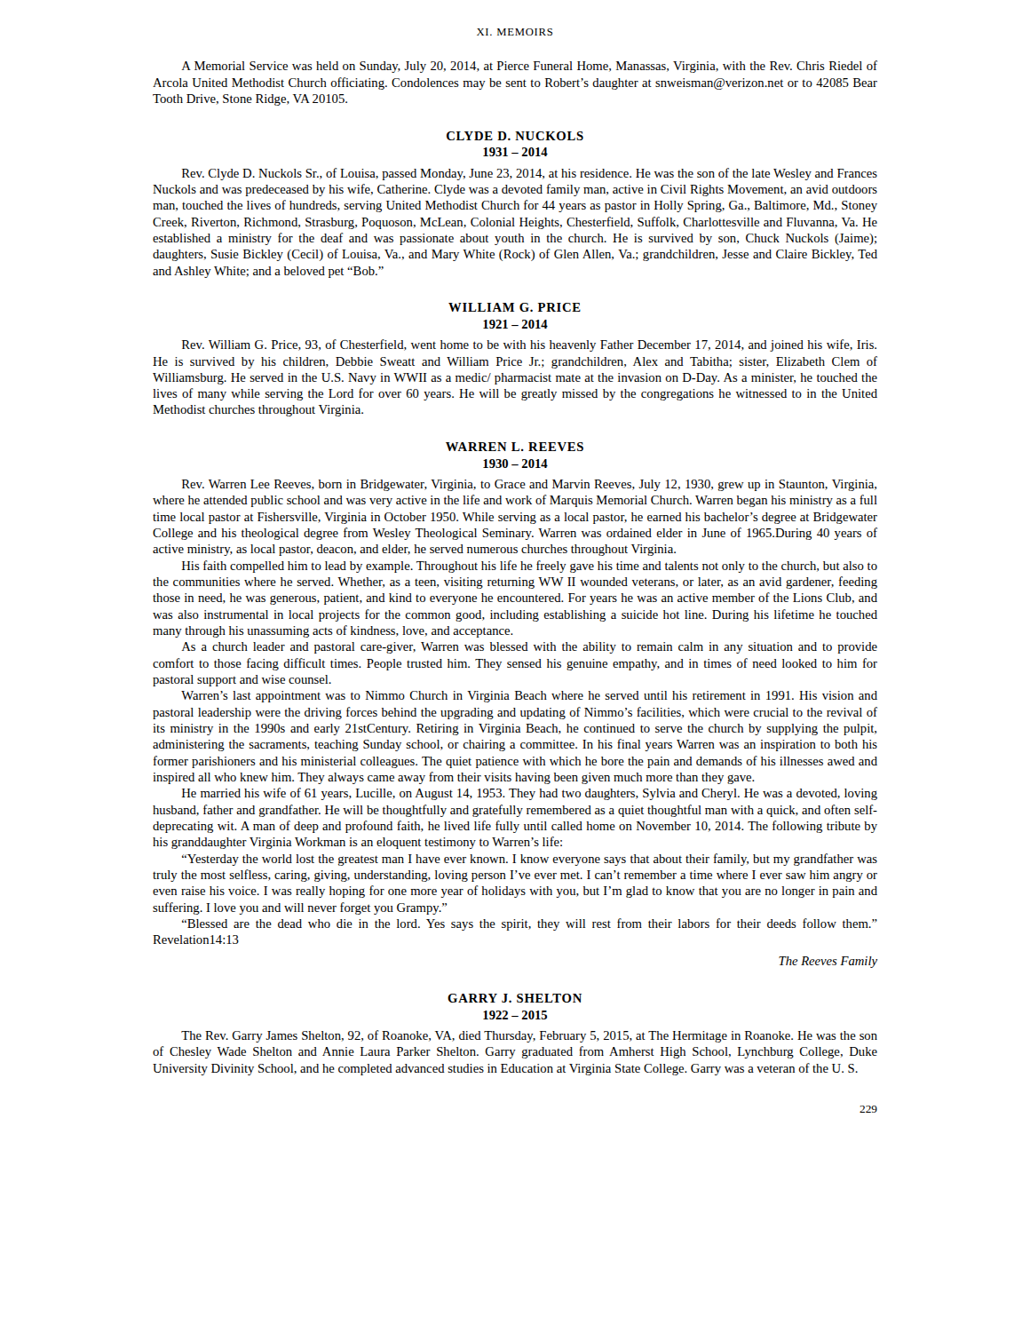XI. MEMOIRS
A Memorial Service was held on Sunday, July 20, 2014, at Pierce Funeral Home, Manassas, Virginia, with the Rev. Chris Riedel of Arcola United Methodist Church officiating. Condolences may be sent to Robert’s daughter at snweisman@verizon.net or to 42085 Bear Tooth Drive, Stone Ridge, VA 20105.
Clyde D. Nuckols
1931 – 2014
Rev. Clyde D. Nuckols Sr., of Louisa, passed Monday, June 23, 2014, at his residence. He was the son of the late Wesley and Frances Nuckols and was predeceased by his wife, Catherine. Clyde was a devoted family man, active in Civil Rights Movement, an avid outdoors man, touched the lives of hundreds, serving United Methodist Church for 44 years as pastor in Holly Spring, Ga., Baltimore, Md., Stoney Creek, Riverton, Richmond, Strasburg, Poquoson, McLean, Colonial Heights, Chesterfield, Suffolk, Charlottesville and Fluvanna, Va. He established a ministry for the deaf and was passionate about youth in the church. He is survived by son, Chuck Nuckols (Jaime); daughters, Susie Bickley (Cecil) of Louisa, Va., and Mary White (Rock) of Glen Allen, Va.; grandchildren, Jesse and Claire Bickley, Ted and Ashley White; and a beloved pet “Bob.”
William G. Price
1921 – 2014
Rev. William G. Price, 93, of Chesterfield, went home to be with his heavenly Father December 17, 2014, and joined his wife, Iris. He is survived by his children, Debbie Sweatt and William Price Jr.; grandchildren, Alex and Tabitha; sister, Elizabeth Clem of Williamsburg. He served in the U.S. Navy in WWII as a medic/ pharmacist mate at the invasion on D-Day. As a minister, he touched the lives of many while serving the Lord for over 60 years. He will be greatly missed by the congregations he witnessed to in the United Methodist churches throughout Virginia.
Warren L. Reeves
1930 – 2014
Rev. Warren Lee Reeves, born in Bridgewater, Virginia, to Grace and Marvin Reeves, July 12, 1930, grew up in Staunton, Virginia, where he attended public school and was very active in the life and work of Marquis Memorial Church. Warren began his ministry as a full time local pastor at Fishersville, Virginia in October 1950. While serving as a local pastor, he earned his bachelor’s degree at Bridgewater College and his theological degree from Wesley Theological Seminary. Warren was ordained elder in June of 1965.During 40 years of active ministry, as local pastor, deacon, and elder, he served numerous churches throughout Virginia.
His faith compelled him to lead by example. Throughout his life he freely gave his time and talents not only to the church, but also to the communities where he served. Whether, as a teen, visiting returning WW II wounded veterans, or later, as an avid gardener, feeding those in need, he was generous, patient, and kind to everyone he encountered. For years he was an active member of the Lions Club, and was also instrumental in local projects for the common good, including establishing a suicide hot line. During his lifetime he touched many through his unassuming acts of kindness, love, and acceptance.
As a church leader and pastoral care-giver, Warren was blessed with the ability to remain calm in any situation and to provide comfort to those facing difficult times. People trusted him. They sensed his genuine empathy, and in times of need looked to him for pastoral support and wise counsel.
Warren’s last appointment was to Nimmo Church in Virginia Beach where he served until his retirement in 1991. His vision and pastoral leadership were the driving forces behind the upgrading and updating of Nimmo’s facilities, which were crucial to the revival of its ministry in the 1990s and early 21stCentury. Retiring in Virginia Beach, he continued to serve the church by supplying the pulpit, administering the sacraments, teaching Sunday school, or chairing a committee. In his final years Warren was an inspiration to both his former parishioners and his ministerial colleagues. The quiet patience with which he bore the pain and demands of his illnesses awed and inspired all who knew him. They always came away from their visits having been given much more than they gave.
He married his wife of 61 years, Lucille, on August 14, 1953. They had two daughters, Sylvia and Cheryl. He was a devoted, loving husband, father and grandfather. He will be thoughtfully and gratefully remembered as a quiet thoughtful man with a quick, and often self-deprecating wit. A man of deep and profound faith, he lived life fully until called home on November 10, 2014. The following tribute by his granddaughter Virginia Workman is an eloquent testimony to Warren’s life:
“Yesterday the world lost the greatest man I have ever known. I know everyone says that about their family, but my grandfather was truly the most selfless, caring, giving, understanding, loving person I’ve ever met. I can’t remember a time where I ever saw him angry or even raise his voice. I was really hoping for one more year of holidays with you, but I’m glad to know that you are no longer in pain and suffering. I love you and will never forget you Grampy.”
“Blessed are the dead who die in the lord. Yes says the spirit, they will rest from their labors for their deeds follow them.” Revelation14:13
The Reeves Family
Garry J. Shelton
1922 – 2015
The Rev. Garry James Shelton, 92, of Roanoke, VA, died Thursday, February 5, 2015, at The Hermitage in Roanoke. He was the son of Chesley Wade Shelton and Annie Laura Parker Shelton. Garry graduated from Amherst High School, Lynchburg College, Duke University Divinity School, and he completed advanced studies in Education at Virginia State College. Garry was a veteran of the U. S.
229